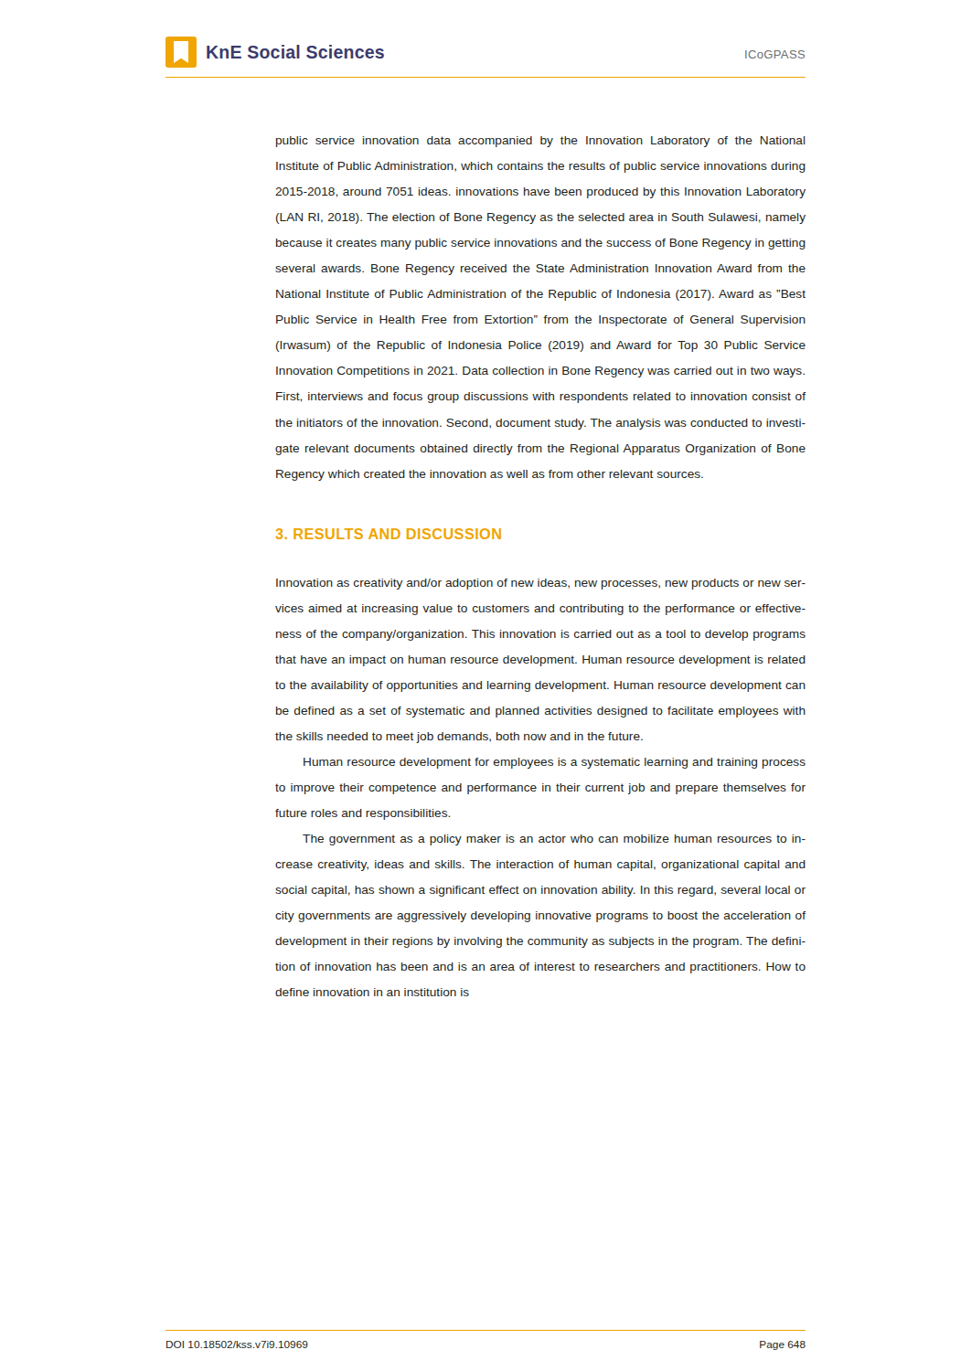KnE Social Sciences
ICoGPASS
public service innovation data accompanied by the Innovation Laboratory of the National Institute of Public Administration, which contains the results of public service innovations during 2015-2018, around 7051 ideas. innovations have been produced by this Innovation Laboratory (LAN RI, 2018). The election of Bone Regency as the selected area in South Sulawesi, namely because it creates many public service innovations and the success of Bone Regency in getting several awards. Bone Regency received the State Administration Innovation Award from the National Institute of Public Administration of the Republic of Indonesia (2017). Award as ”Best Public Service in Health Free from Extortion” from the Inspectorate of General Supervision (Irwasum) of the Republic of Indonesia Police (2019) and Award for Top 30 Public Service Innovation Competitions in 2021. Data collection in Bone Regency was carried out in two ways. First, interviews and focus group discussions with respondents related to innovation consist of the initiators of the innovation. Second, document study. The analysis was conducted to investigate relevant documents obtained directly from the Regional Apparatus Organization of Bone Regency which created the innovation as well as from other relevant sources.
3. Results and Discussion
Innovation as creativity and/or adoption of new ideas, new processes, new products or new services aimed at increasing value to customers and contributing to the performance or effectiveness of the company/organization. This innovation is carried out as a tool to develop programs that have an impact on human resource development. Human resource development is related to the availability of opportunities and learning development. Human resource development can be defined as a set of systematic and planned activities designed to facilitate employees with the skills needed to meet job demands, both now and in the future.
Human resource development for employees is a systematic learning and training process to improve their competence and performance in their current job and prepare themselves for future roles and responsibilities.
The government as a policy maker is an actor who can mobilize human resources to increase creativity, ideas and skills. The interaction of human capital, organizational capital and social capital, has shown a significant effect on innovation ability. In this regard, several local or city governments are aggressively developing innovative programs to boost the acceleration of development in their regions by involving the community as subjects in the program. The definition of innovation has been and is an area of interest to researchers and practitioners. How to define innovation in an institution is
DOI 10.18502/kss.v7i9.10969 Page 648